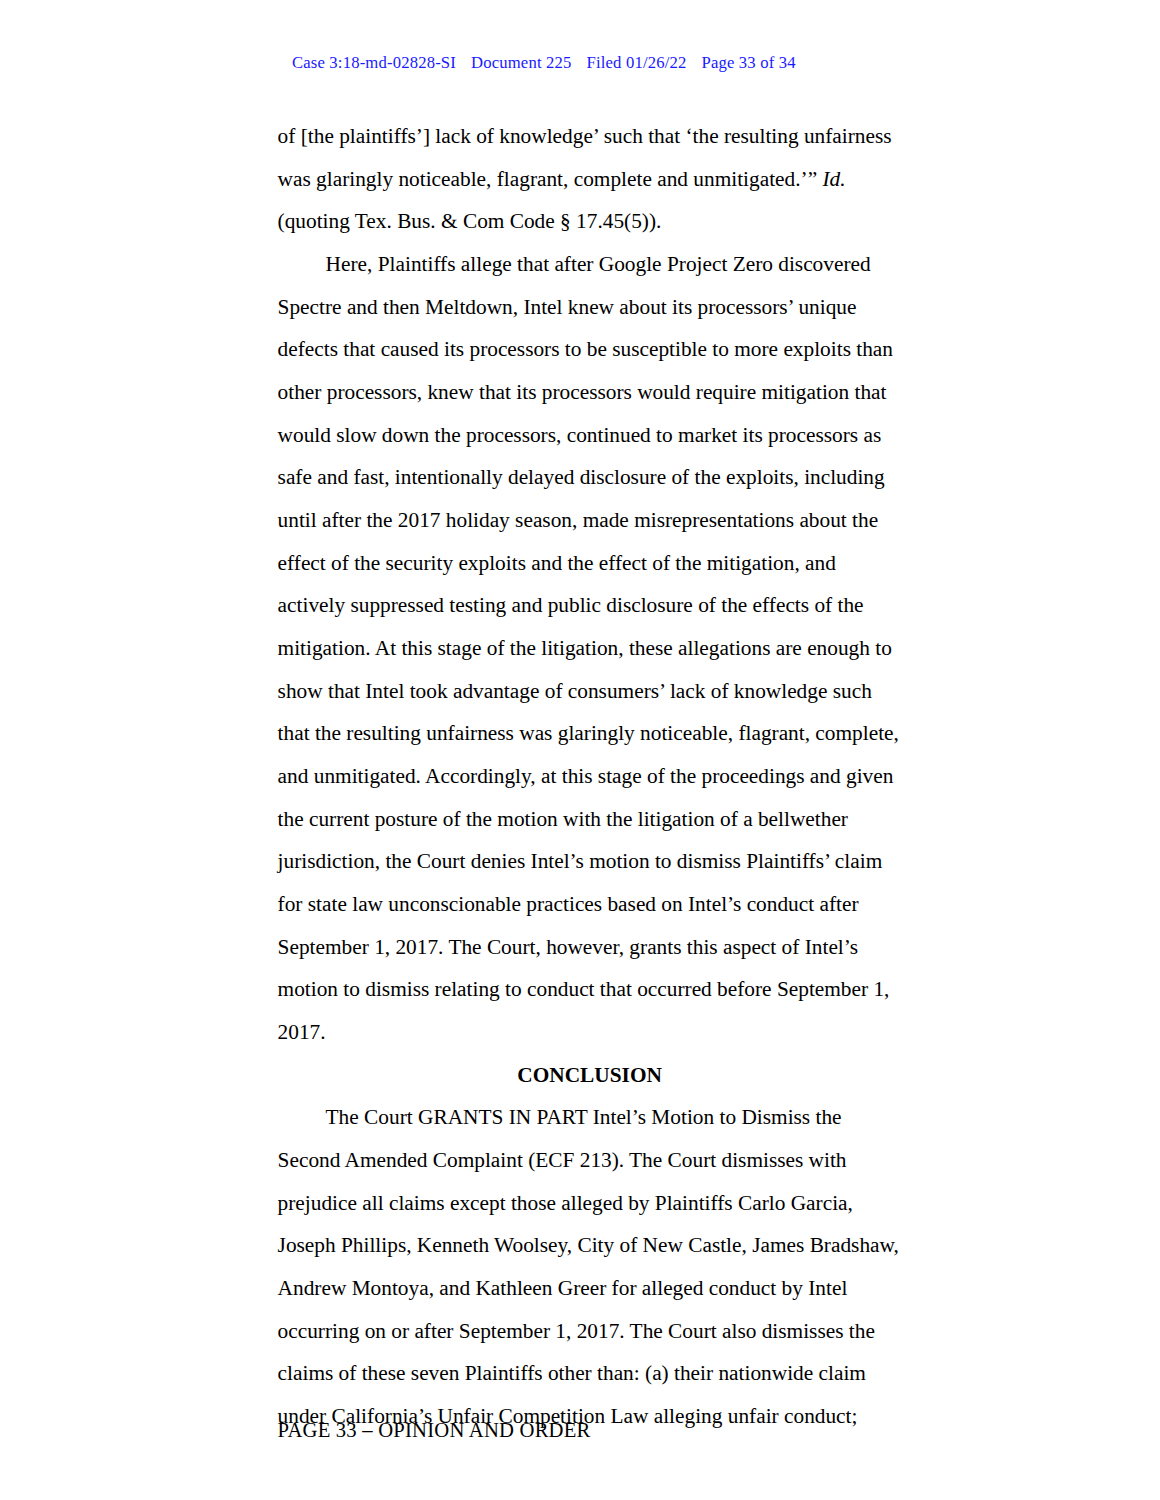Case 3:18-md-02828-SI Document 225 Filed 01/26/22 Page 33 of 34
of [the plaintiffs’] lack of knowledge’ such that ‘the resulting unfairness was glaringly noticeable, flagrant, complete and unmitigated.’” Id. (quoting Tex. Bus. & Com Code § 17.45(5)).
Here, Plaintiffs allege that after Google Project Zero discovered Spectre and then Meltdown, Intel knew about its processors’ unique defects that caused its processors to be susceptible to more exploits than other processors, knew that its processors would require mitigation that would slow down the processors, continued to market its processors as safe and fast, intentionally delayed disclosure of the exploits, including until after the 2017 holiday season, made misrepresentations about the effect of the security exploits and the effect of the mitigation, and actively suppressed testing and public disclosure of the effects of the mitigation. At this stage of the litigation, these allegations are enough to show that Intel took advantage of consumers’ lack of knowledge such that the resulting unfairness was glaringly noticeable, flagrant, complete, and unmitigated. Accordingly, at this stage of the proceedings and given the current posture of the motion with the litigation of a bellwether jurisdiction, the Court denies Intel’s motion to dismiss Plaintiffs’ claim for state law unconscionable practices based on Intel’s conduct after September 1, 2017. The Court, however, grants this aspect of Intel’s motion to dismiss relating to conduct that occurred before September 1, 2017.
CONCLUSION
The Court GRANTS IN PART Intel’s Motion to Dismiss the Second Amended Complaint (ECF 213). The Court dismisses with prejudice all claims except those alleged by Plaintiffs Carlo Garcia, Joseph Phillips, Kenneth Woolsey, City of New Castle, James Bradshaw, Andrew Montoya, and Kathleen Greer for alleged conduct by Intel occurring on or after September 1, 2017. The Court also dismisses the claims of these seven Plaintiffs other than: (a) their nationwide claim under California’s Unfair Competition Law alleging unfair conduct;
PAGE 33 – OPINION AND ORDER